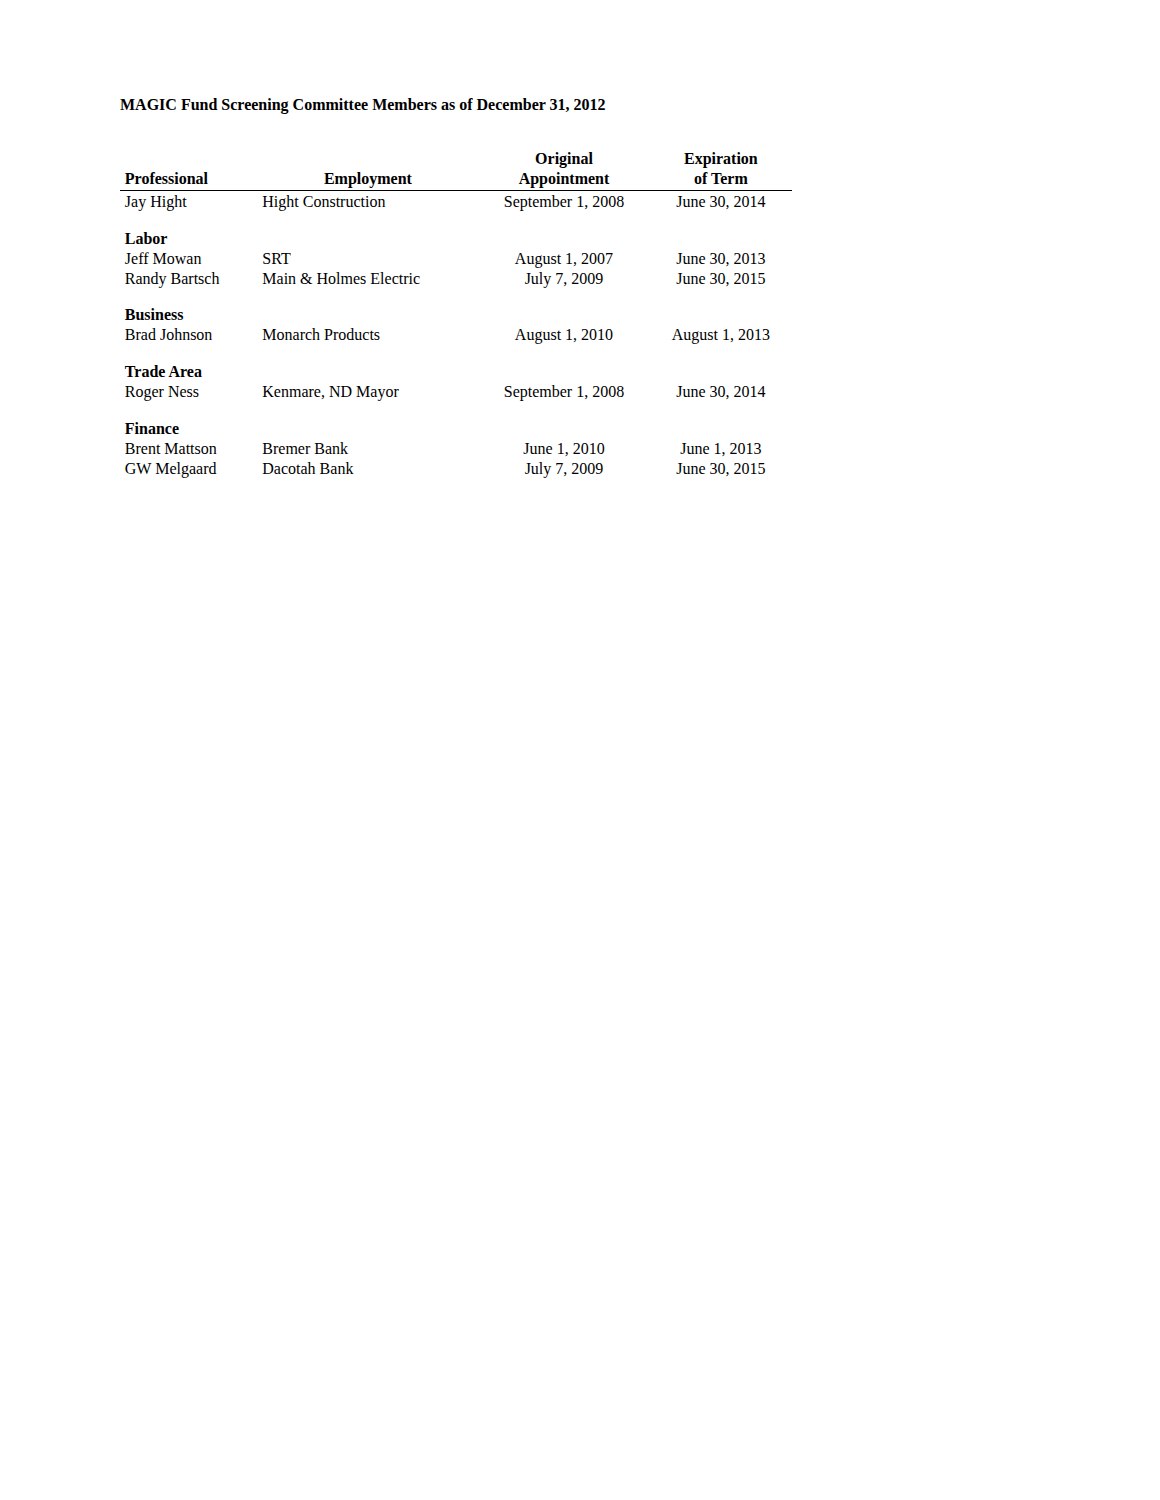MAGIC Fund Screening Committee Members as of December 31, 2012
| | | Original | Expiration |
| --- | --- | --- | --- |
| Professional | Employment | Appointment | of Term |
| Jay Hight | Hight Construction | September 1, 2008 | June 30, 2014 |
| Labor |
| Jeff Mowan | SRT | August 1, 2007 | June 30, 2013 |
| Randy Bartsch | Main & Holmes Electric | July 7, 2009 | June 30, 2015 |
| Business |
| Brad Johnson | Monarch Products | August 1, 2010 | August 1, 2013 |
| Trade Area |
| Roger Ness | Kenmare, ND Mayor | September 1, 2008 | June 30, 2014 |
| Finance |
| Brent Mattson | Bremer Bank | June 1, 2010 | June 1, 2013 |
| GW Melgaard | Dacotah Bank | July 7, 2009 | June 30, 2015 |